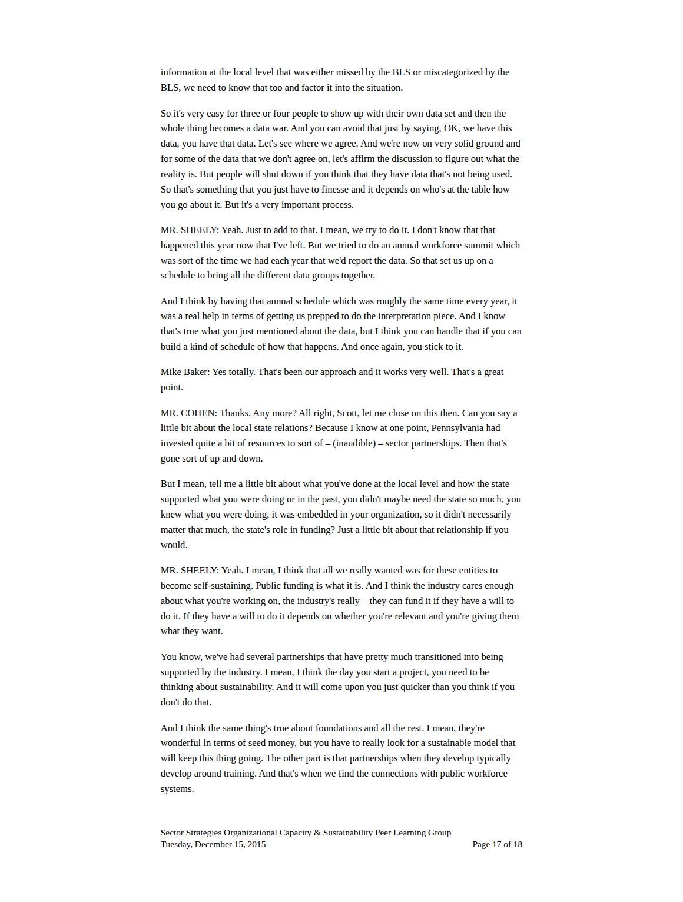information at the local level that was either missed by the BLS or miscategorized by the BLS, we need to know that too and factor it into the situation.
So it's very easy for three or four people to show up with their own data set and then the whole thing becomes a data war. And you can avoid that just by saying, OK, we have this data, you have that data. Let's see where we agree. And we're now on very solid ground and for some of the data that we don't agree on, let's affirm the discussion to figure out what the reality is. But people will shut down if you think that they have data that's not being used. So that's something that you just have to finesse and it depends on who's at the table how you go about it. But it's a very important process.
MR. SHEELY: Yeah. Just to add to that. I mean, we try to do it. I don't know that that happened this year now that I've left. But we tried to do an annual workforce summit which was sort of the time we had each year that we'd report the data. So that set us up on a schedule to bring all the different data groups together.
And I think by having that annual schedule which was roughly the same time every year, it was a real help in terms of getting us prepped to do the interpretation piece. And I know that's true what you just mentioned about the data, but I think you can handle that if you can build a kind of schedule of how that happens. And once again, you stick to it.
Mike Baker: Yes totally. That's been our approach and it works very well. That's a great point.
MR. COHEN: Thanks. Any more? All right, Scott, let me close on this then. Can you say a little bit about the local state relations? Because I know at one point, Pennsylvania had invested quite a bit of resources to sort of – (inaudible) – sector partnerships. Then that's gone sort of up and down.
But I mean, tell me a little bit about what you've done at the local level and how the state supported what you were doing or in the past, you didn't maybe need the state so much, you knew what you were doing, it was embedded in your organization, so it didn't necessarily matter that much, the state's role in funding? Just a little bit about that relationship if you would.
MR. SHEELY: Yeah. I mean, I think that all we really wanted was for these entities to become self-sustaining. Public funding is what it is. And I think the industry cares enough about what you're working on, the industry's really – they can fund it if they have a will to do it. If they have a will to do it depends on whether you're relevant and you're giving them what they want.
You know, we've had several partnerships that have pretty much transitioned into being supported by the industry. I mean, I think the day you start a project, you need to be thinking about sustainability. And it will come upon you just quicker than you think if you don't do that.
And I think the same thing's true about foundations and all the rest. I mean, they're wonderful in terms of seed money, but you have to really look for a sustainable model that will keep this thing going. The other part is that partnerships when they develop typically develop around training. And that's when we find the connections with public workforce systems.
Sector Strategies Organizational Capacity & Sustainability Peer Learning Group
Tuesday, December 15, 2015 Page 17 of 18